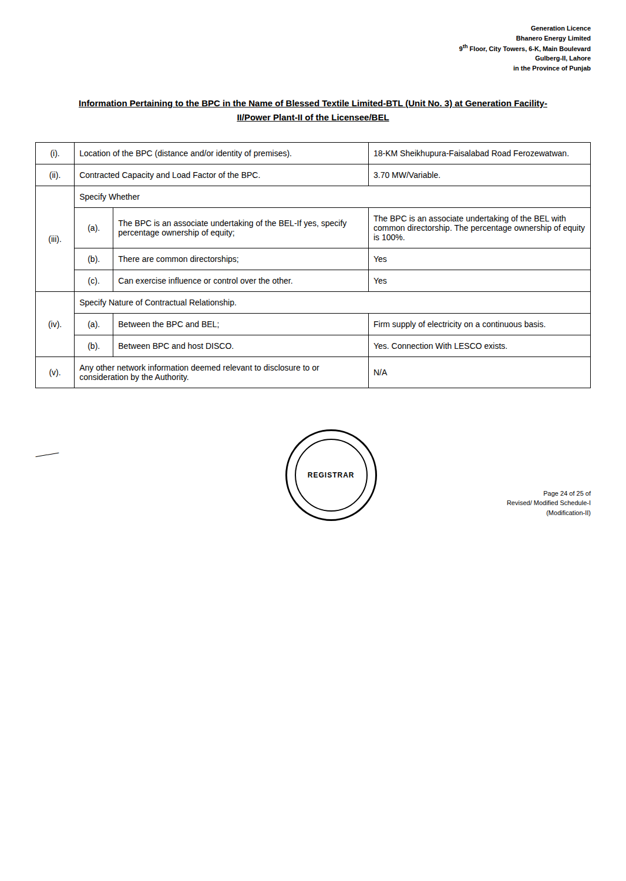Generation Licence
Bhanero Energy Limited
9th Floor, City Towers, 6-K, Main Boulevard
Gulberg-II, Lahore
in the Province of Punjab
Information Pertaining to the BPC in the Name of Blessed Textile Limited-BTL (Unit No. 3) at Generation Facility-II/Power Plant-II of the Licensee/BEL
| (i). | Location of the BPC (distance and/or identity of premises). | 18-KM Sheikhupura-Faisalabad Road Ferozewatwan. |
| (ii). | Contracted Capacity and Load Factor of the BPC. | 3.70 MW/Variable. |
| (iii). | Specify Whether |
| (a). | The BPC is an associate undertaking of the BEL-If yes, specify percentage ownership of equity; | The BPC is an associate undertaking of the BEL with common directorship. The percentage ownership of equity is 100%. |
| (b). | There are common directorships; | Yes |
| (c). | Can exercise influence or control over the other. | Yes |
| (iv). | Specify Nature of Contractual Relationship. |
| (a). | Between the BPC and BEL; | Firm supply of electricity on a continuous basis. |
| (b). | Between BPC and host DISCO. | Yes. Connection With LESCO exists. |
| (v). | Any other network information deemed relevant to disclosure to or consideration by the Authority. | N/A |
——
REGISTRAR
Page 24 of 25 of
Revised/ Modified Schedule-I
(Modification-II)